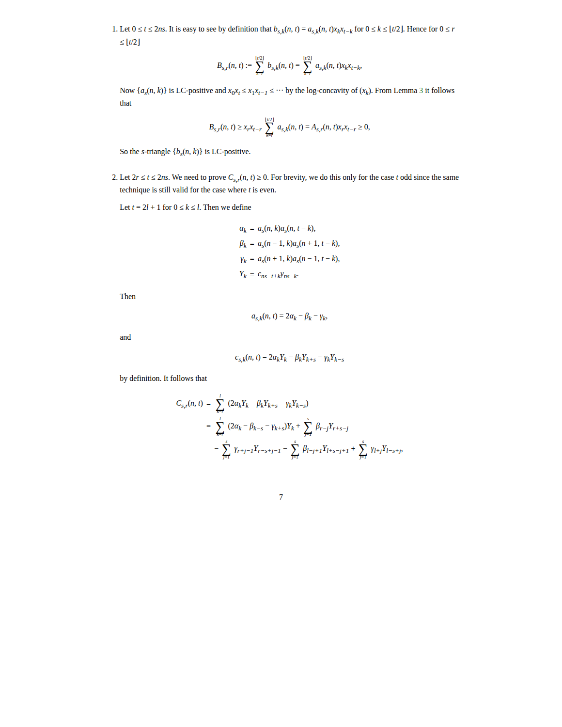Let 0 ≤ t ≤ 2ns. It is easy to see by definition that bs,k(n, t) = as,k(n, t)xkxt−k for 0 ≤ k ≤ ⌊t/2⌋. Hence for 0 ≤ r ≤ ⌊t/2⌋
Bs,r(n, t) := ⌊t/2⌋∑k=r bs,k(n, t) = ⌊t/2⌋∑k=r as,k(n, t)xkxt−k,
Now {as(n, k)} is LC-positive and x0xt ≤ x1xt−1 ≤ ··· by the log-concavity of (xk). From Lemma 3 it follows that
Bs,r(n, t) ≥ xrxt−r ⌊t/2⌋∑k=r as,k(n, t) = As,r(n, t)xrxt−r ≥ 0,
So the s-triangle {bs(n, k)} is LC-positive.
Let 2r ≤ t ≤ 2ns. We need to prove Cs,r(n, t) ≥ 0. For brevity, we do this only for the case t odd since the same technique is still valid for the case where t is even.
Let t = 2l + 1 for 0 ≤ k ≤ l. Then we define
| α k | = | a s ( n , k ) a s ( n , t − k ), |
| β k | = | a s ( n − 1, k ) a s ( n + 1, t − k ), |
| γ k | = | a s ( n + 1, k ) a s ( n − 1, t − k ), |
| Y k | = | c ns−t+k y ns−k . |
Then
as,k(n, t) = 2αk − βk − γk,
and
cs,k(n, t) = 2αk Yk − βk Yk+s − γk Yk−s
by definition. It follows that
| C s,r ( n , t ) | = | l ∑ k = r (2 α k Y k − β k Y k+s − γ k Y k−s ) |
| | = | l ∑ k = r (2 α k − β k−s − γ k+s ) Y k + s ∑ j =1 β r−j Y r+s−j |
| | | − s ∑ j =1 γ r+j−1 Y r−s+j−1 − s ∑ j =1 β l−j+1 Y l+s−j+1 + s ∑ j =1 γ l+j Y l−s+j , |
7